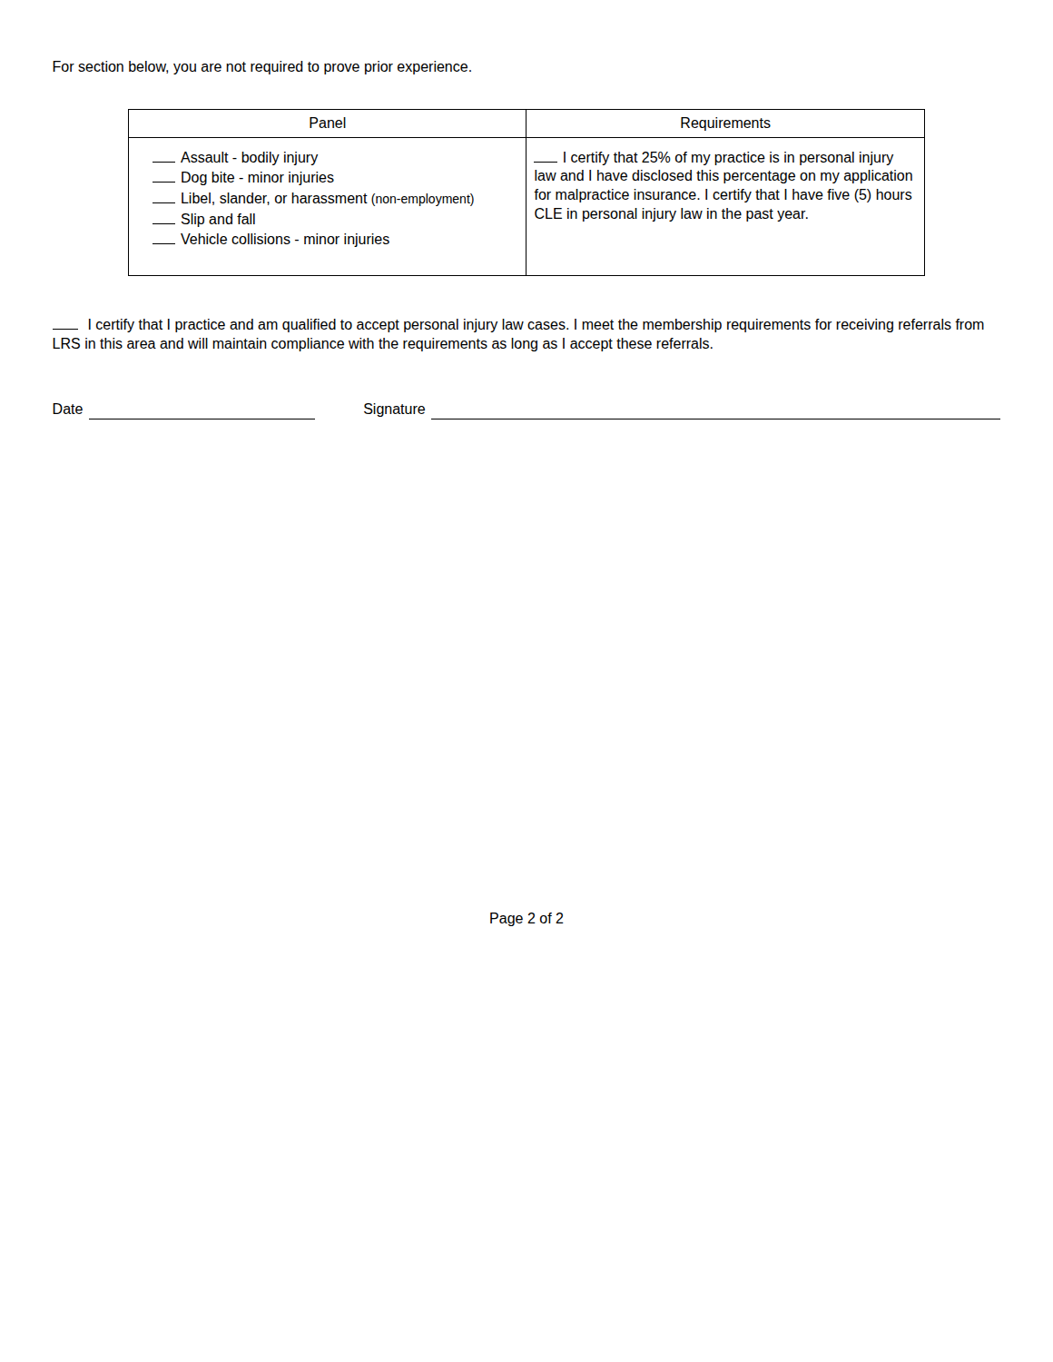For section below, you are not required to prove prior experience.
| Panel | Requirements |
| --- | --- |
| Assault - bodily injury Dog bite - minor injuries Libel, slander, or harassment (non-employment) Slip and fall Vehicle collisions - minor injuries | I certify that 25% of my practice is in personal injury law and I have disclosed this percentage on my application for malpractice insurance. I certify that I have five (5) hours CLE in personal injury law in the past year. |
I certify that I practice and am qualified to accept personal injury law cases. I meet the membership requirements for receiving referrals from LRS in this area and will maintain compliance with the requirements as long as I accept these referrals.
Date Signature
Page 2 of 2